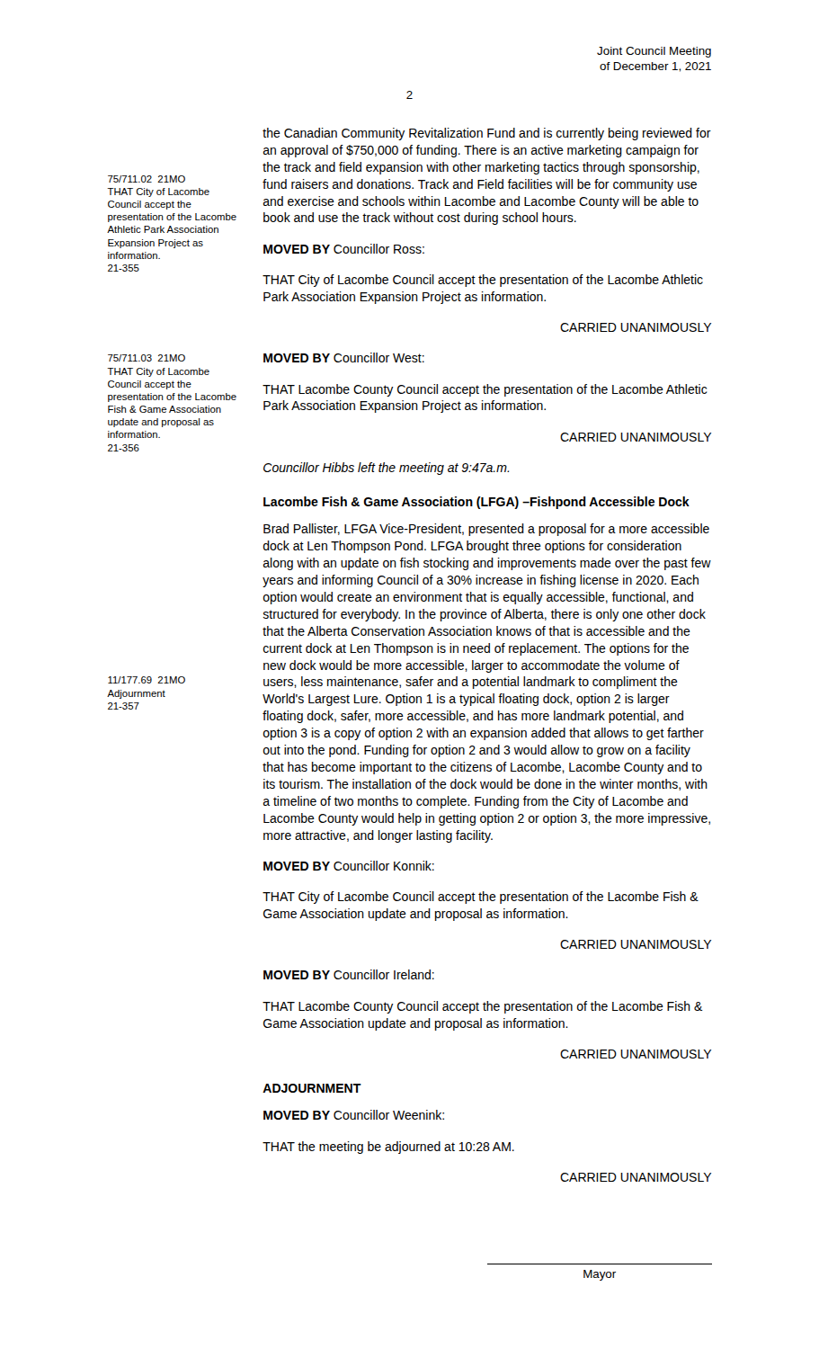Joint Council Meeting
of December 1, 2021
2
75/711.02 21MO
THAT City of Lacombe Council accept the presentation of the Lacombe Athletic Park Association Expansion Project as information.
21-355
75/711.03 21MO
THAT City of Lacombe Council accept the presentation of the Lacombe Fish & Game Association update and proposal as information.
21-356
11/177.69 21MO
Adjournment
21-357
the Canadian Community Revitalization Fund and is currently being reviewed for an approval of $750,000 of funding. There is an active marketing campaign for the track and field expansion with other marketing tactics through sponsorship, fund raisers and donations. Track and Field facilities will be for community use and exercise and schools within Lacombe and Lacombe County will be able to book and use the track without cost during school hours.
MOVED BY Councillor Ross:
THAT City of Lacombe Council accept the presentation of the Lacombe Athletic Park Association Expansion Project as information.
CARRIED UNANIMOUSLY
MOVED BY Councillor West:
THAT Lacombe County Council accept the presentation of the Lacombe Athletic Park Association Expansion Project as information.
CARRIED UNANIMOUSLY
Councillor Hibbs left the meeting at 9:47a.m.
Lacombe Fish & Game Association (LFGA) –Fishpond Accessible Dock
Brad Pallister, LFGA Vice-President, presented a proposal for a more accessible dock at Len Thompson Pond. LFGA brought three options for consideration along with an update on fish stocking and improvements made over the past few years and informing Council of a 30% increase in fishing license in 2020. Each option would create an environment that is equally accessible, functional, and structured for everybody. In the province of Alberta, there is only one other dock that the Alberta Conservation Association knows of that is accessible and the current dock at Len Thompson is in need of replacement. The options for the new dock would be more accessible, larger to accommodate the volume of users, less maintenance, safer and a potential landmark to compliment the World's Largest Lure. Option 1 is a typical floating dock, option 2 is larger floating dock, safer, more accessible, and has more landmark potential, and option 3 is a copy of option 2 with an expansion added that allows to get farther out into the pond. Funding for option 2 and 3 would allow to grow on a facility that has become important to the citizens of Lacombe, Lacombe County and to its tourism. The installation of the dock would be done in the winter months, with a timeline of two months to complete. Funding from the City of Lacombe and Lacombe County would help in getting option 2 or option 3, the more impressive, more attractive, and longer lasting facility.
MOVED BY Councillor Konnik:
THAT City of Lacombe Council accept the presentation of the Lacombe Fish & Game Association update and proposal as information.
CARRIED UNANIMOUSLY
MOVED BY Councillor Ireland:
THAT Lacombe County Council accept the presentation of the Lacombe Fish & Game Association update and proposal as information.
CARRIED UNANIMOUSLY
ADJOURNMENT
MOVED BY Councillor Weenink:
THAT the meeting be adjourned at 10:28 AM.
CARRIED UNANIMOUSLY
Mayor